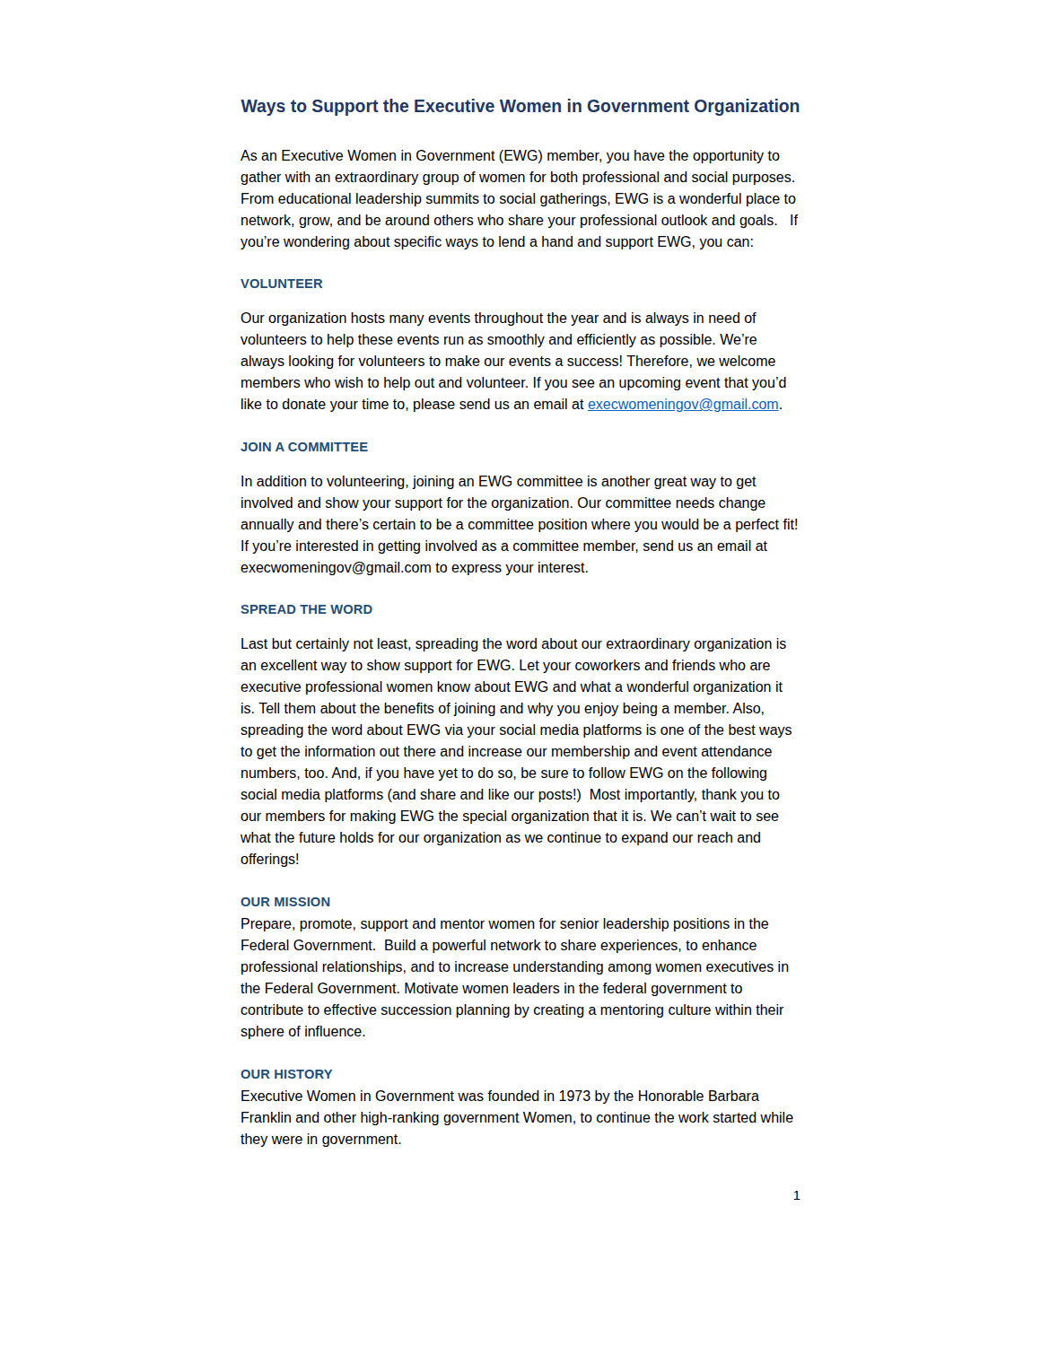Ways to Support the Executive Women in Government Organization
As an Executive Women in Government (EWG) member, you have the opportunity to gather with an extraordinary group of women for both professional and social purposes. From educational leadership summits to social gatherings, EWG is a wonderful place to network, grow, and be around others who share your professional outlook and goals. If you’re wondering about specific ways to lend a hand and support EWG, you can:
VOLUNTEER
Our organization hosts many events throughout the year and is always in need of volunteers to help these events run as smoothly and efficiently as possible. We’re always looking for volunteers to make our events a success! Therefore, we welcome members who wish to help out and volunteer. If you see an upcoming event that you’d like to donate your time to, please send us an email at execwomeningov@gmail.com.
JOIN A COMMITTEE
In addition to volunteering, joining an EWG committee is another great way to get involved and show your support for the organization. Our committee needs change annually and there’s certain to be a committee position where you would be a perfect fit! If you’re interested in getting involved as a committee member, send us an email at execwomeningov@gmail.com to express your interest.
SPREAD THE WORD
Last but certainly not least, spreading the word about our extraordinary organization is an excellent way to show support for EWG. Let your coworkers and friends who are executive professional women know about EWG and what a wonderful organization it is. Tell them about the benefits of joining and why you enjoy being a member. Also, spreading the word about EWG via your social media platforms is one of the best ways to get the information out there and increase our membership and event attendance numbers, too. And, if you have yet to do so, be sure to follow EWG on the following social media platforms (and share and like our posts!) Most importantly, thank you to our members for making EWG the special organization that it is. We can’t wait to see what the future holds for our organization as we continue to expand our reach and offerings!
OUR MISSION
Prepare, promote, support and mentor women for senior leadership positions in the Federal Government. Build a powerful network to share experiences, to enhance professional relationships, and to increase understanding among women executives in the Federal Government. Motivate women leaders in the federal government to contribute to effective succession planning by creating a mentoring culture within their sphere of influence.
OUR HISTORY
Executive Women in Government was founded in 1973 by the Honorable Barbara Franklin and other high-ranking government Women, to continue the work started while they were in government.
1